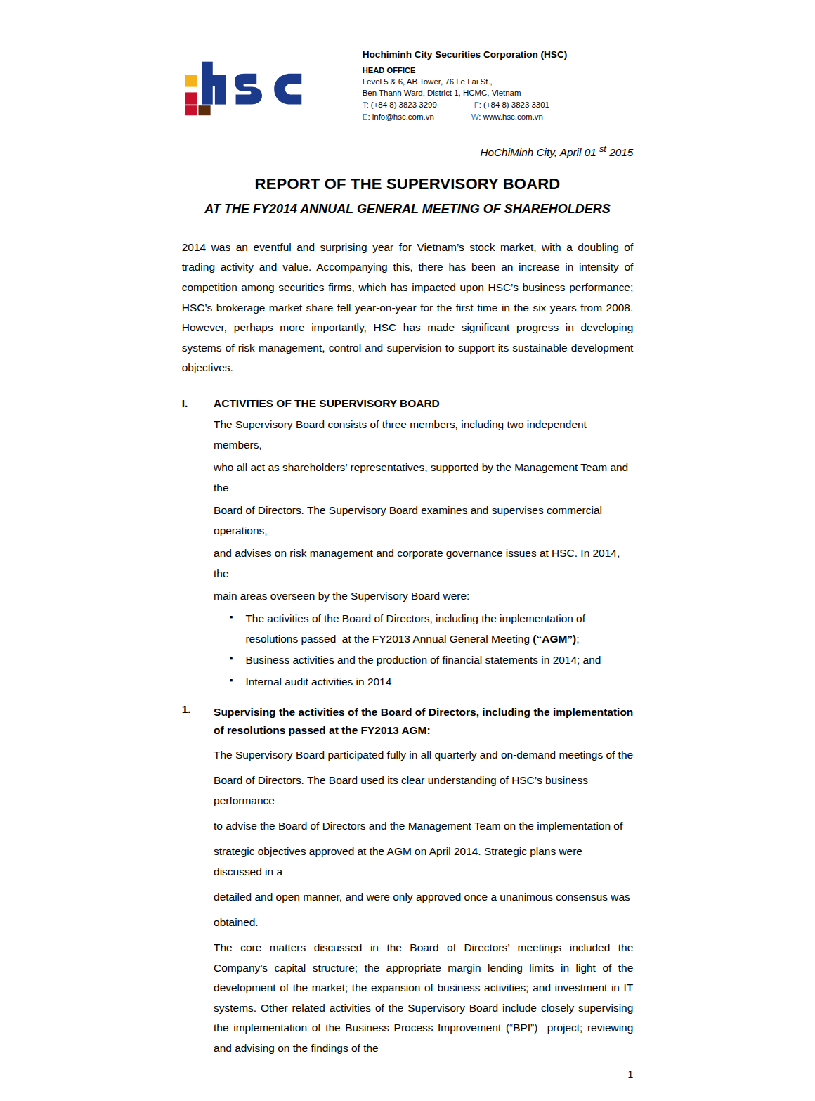Hochiminh City Securities Corporation (HSC)
HEAD OFFICE
Level 5 & 6, AB Tower, 76 Le Lai St.,
Ben Thanh Ward, District 1, HCMC, Vietnam
T: (+84 8) 3823 3299 F: (+84 8) 3823 3301
E: info@hsc.com.vn W: www.hsc.com.vn
HoChiMinh City, April 01 st 2015
REPORT OF THE SUPERVISORY BOARD
AT THE FY2014 ANNUAL GENERAL MEETING OF SHAREHOLDERS
2014 was an eventful and surprising year for Vietnam’s stock market, with a doubling of trading activity and value. Accompanying this, there has been an increase in intensity of competition among securities firms, which has impacted upon HSC’s business performance; HSC’s brokerage market share fell year-on-year for the first time in the six years from 2008. However, perhaps more importantly, HSC has made significant progress in developing systems of risk management, control and supervision to support its sustainable development objectives.
I.
Activities of the Supervisory Board
The Supervisory Board consists of three members, including two independent members,
who all act as shareholders’ representatives, supported by the Management Team and the
Board of Directors. The Supervisory Board examines and supervises commercial operations,
and advises on risk management and corporate governance issues at HSC. In 2014, the
main areas overseen by the Supervisory Board were:
The activities of the Board of Directors, including the implementation of resolutions passed at the FY2013 Annual General Meeting (“AGM”);
Business activities and the production of financial statements in 2014; and
Internal audit activities in 2014
1.
Supervising the activities of the Board of Directors, including the implementation of resolutions passed at the FY2013 AGM:
The Supervisory Board participated fully in all quarterly and on-demand meetings of the
Board of Directors. The Board used its clear understanding of HSC’s business performance
to advise the Board of Directors and the Management Team on the implementation of
strategic objectives approved at the AGM on April 2014. Strategic plans were discussed in a
detailed and open manner, and were only approved once a unanimous consensus was
obtained.
The core matters discussed in the Board of Directors’ meetings included the Company’s capital structure; the appropriate margin lending limits in light of the development of the market; the expansion of business activities; and investment in IT systems. Other related activities of the Supervisory Board include closely supervising the implementation of the Business Process Improvement (“BPI”) project; reviewing and advising on the findings of the
1